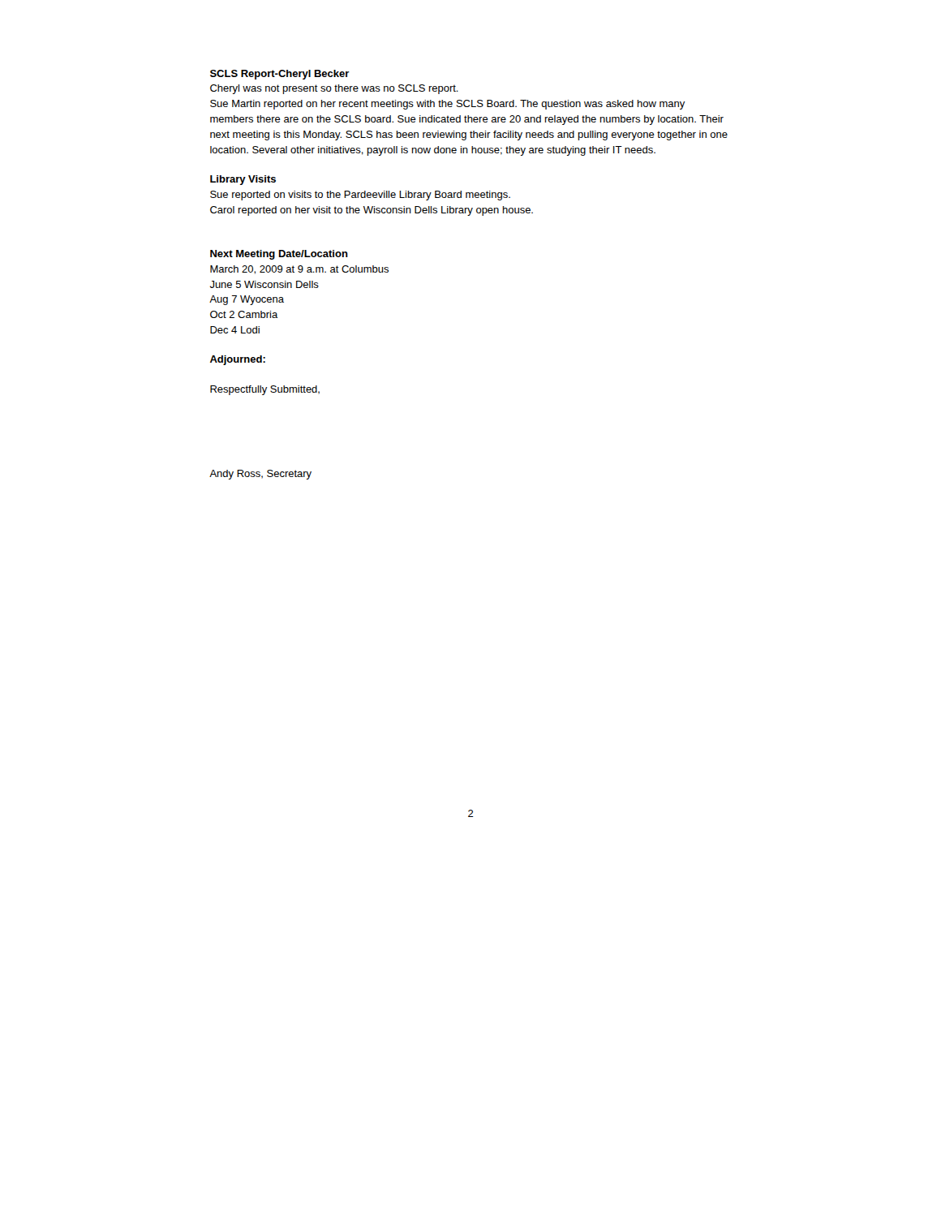SCLS Report-Cheryl Becker
Cheryl was not present so there was no SCLS report.
Sue Martin reported on her recent meetings with the SCLS Board. The question was asked how many members there are on the SCLS board. Sue indicated there are 20 and relayed the numbers by location. Their next meeting is this Monday. SCLS has been reviewing their facility needs and pulling everyone together in one location. Several other initiatives, payroll is now done in house; they are studying their IT needs.
Library Visits
Sue reported on visits to the Pardeeville Library Board meetings.
Carol reported on her visit to the Wisconsin Dells Library open house.
Next Meeting Date/Location
March 20, 2009 at 9 a.m. at Columbus
June 5 Wisconsin Dells
Aug 7 Wyocena
Oct 2 Cambria
Dec 4 Lodi
Adjourned:
Respectfully Submitted,
Andy Ross, Secretary
2